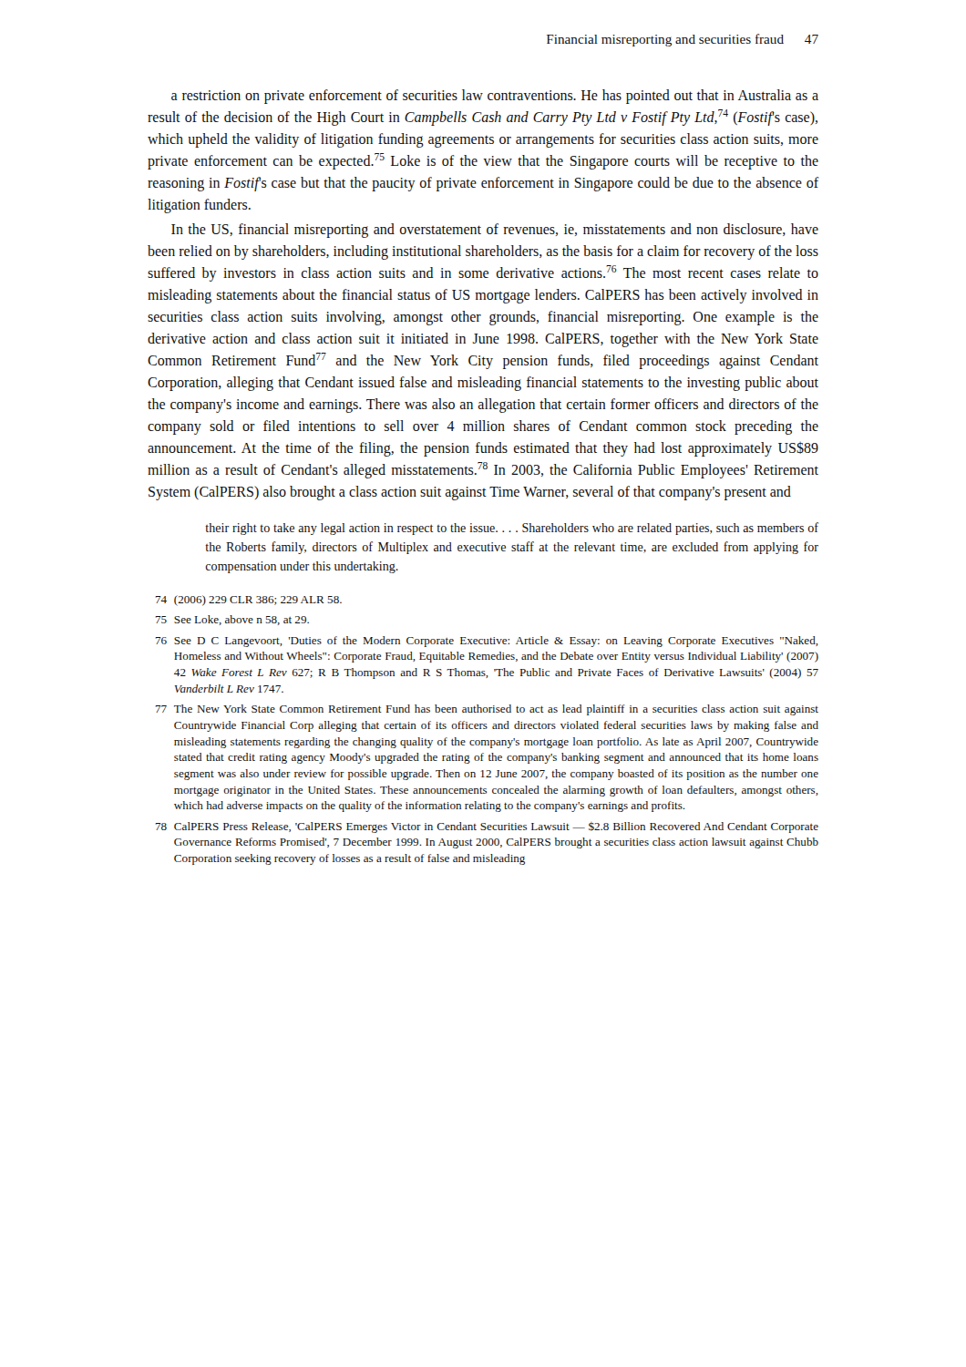Financial misreporting and securities fraud 47
a restriction on private enforcement of securities law contraventions. He has pointed out that in Australia as a result of the decision of the High Court in Campbells Cash and Carry Pty Ltd v Fostif Pty Ltd,74 (Fostif's case), which upheld the validity of litigation funding agreements or arrangements for securities class action suits, more private enforcement can be expected.75 Loke is of the view that the Singapore courts will be receptive to the reasoning in Fostif's case but that the paucity of private enforcement in Singapore could be due to the absence of litigation funders.
In the US, financial misreporting and overstatement of revenues, ie, misstatements and non disclosure, have been relied on by shareholders, including institutional shareholders, as the basis for a claim for recovery of the loss suffered by investors in class action suits and in some derivative actions.76 The most recent cases relate to misleading statements about the financial status of US mortgage lenders. CalPERS has been actively involved in securities class action suits involving, amongst other grounds, financial misreporting. One example is the derivative action and class action suit it initiated in June 1998. CalPERS, together with the New York State Common Retirement Fund77 and the New York City pension funds, filed proceedings against Cendant Corporation, alleging that Cendant issued false and misleading financial statements to the investing public about the company's income and earnings. There was also an allegation that certain former officers and directors of the company sold or filed intentions to sell over 4 million shares of Cendant common stock preceding the announcement. At the time of the filing, the pension funds estimated that they had lost approximately US$89 million as a result of Cendant's alleged misstatements.78 In 2003, the California Public Employees' Retirement System (CalPERS) also brought a class action suit against Time Warner, several of that company's present and
their right to take any legal action in respect to the issue. . . . Shareholders who are related parties, such as members of the Roberts family, directors of Multiplex and executive staff at the relevant time, are excluded from applying for compensation under this undertaking.
74(2006) 229 CLR 386; 229 ALR 58.
75 See Loke, above n 58, at 29.
76 See D C Langevoort, 'Duties of the Modern Corporate Executive: Article & Essay: on Leaving Corporate Executives "Naked, Homeless and Without Wheels": Corporate Fraud, Equitable Remedies, and the Debate over Entity versus Individual Liability' (2007) 42 Wake Forest L Rev 627; R B Thompson and R S Thomas, 'The Public and Private Faces of Derivative Lawsuits' (2004) 57 Vanderbilt L Rev 1747.
77 The New York State Common Retirement Fund has been authorised to act as lead plaintiff in a securities class action suit against Countrywide Financial Corp alleging that certain of its officers and directors violated federal securities laws by making false and misleading statements regarding the changing quality of the company's mortgage loan portfolio. As late as April 2007, Countrywide stated that credit rating agency Moody's upgraded the rating of the company's banking segment and announced that its home loans segment was also under review for possible upgrade. Then on 12 June 2007, the company boasted of its position as the number one mortgage originator in the United States. These announcements concealed the alarming growth of loan defaulters, amongst others, which had adverse impacts on the quality of the information relating to the company's earnings and profits.
78 CalPERS Press Release, 'CalPERS Emerges Victor in Cendant Securities Lawsuit — $2.8 Billion Recovered And Cendant Corporate Governance Reforms Promised', 7 December 1999. In August 2000, CalPERS brought a securities class action lawsuit against Chubb Corporation seeking recovery of losses as a result of false and misleading